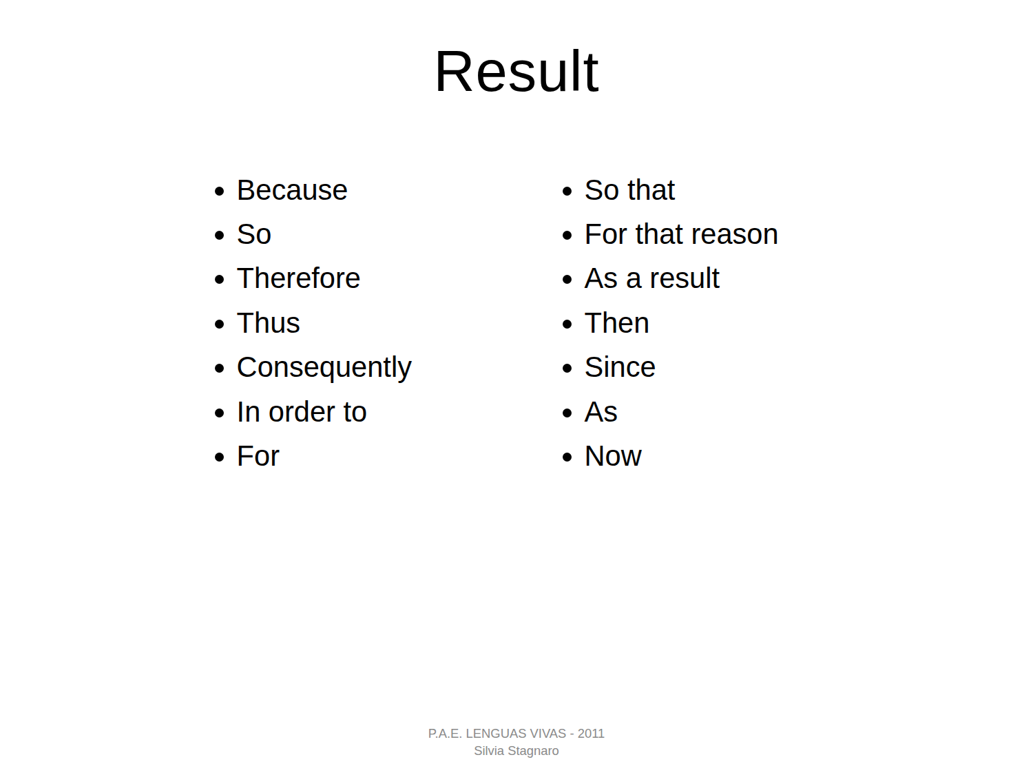Result
Because
So
Therefore
Thus
Consequently
In order to
For
So that
For that reason
As a result
Then
Since
As
Now
P.A.E. LENGUAS VIVAS - 2011
Silvia Stagnaro